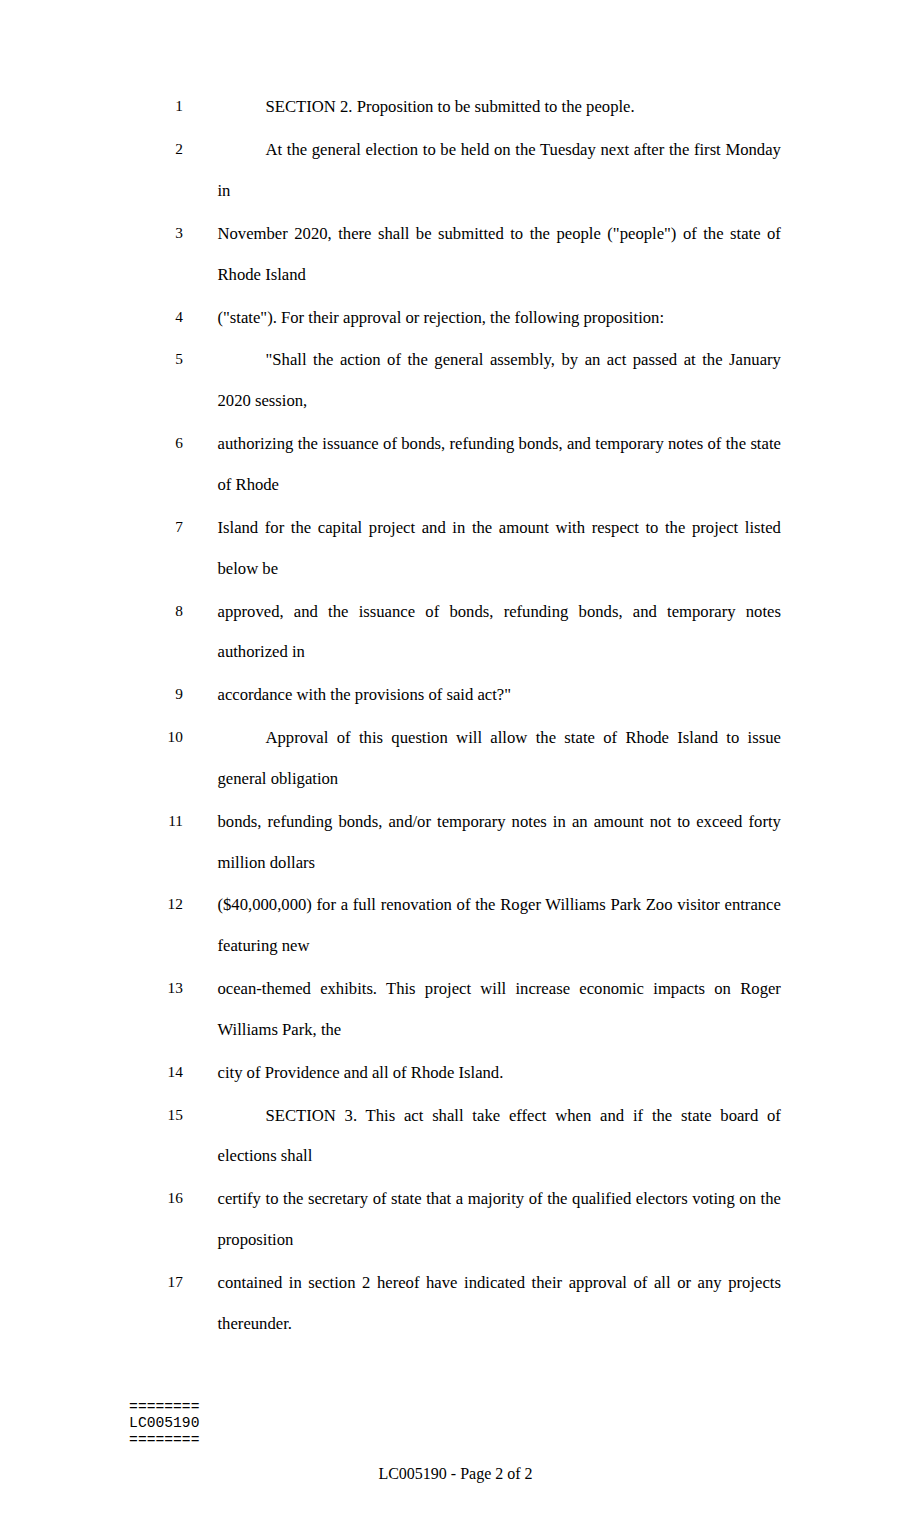| 1 | SECTION 2. Proposition to be submitted to the people. |
| 2 | At the general election to be held on the Tuesday next after the first Monday in |
| 3 | November 2020, there shall be submitted to the people ("people") of the state of Rhode Island |
| 4 | ("state"). For their approval or rejection, the following proposition: |
| 5 | "Shall the action of the general assembly, by an act passed at the January 2020 session, |
| 6 | authorizing the issuance of bonds, refunding bonds, and temporary notes of the state of Rhode |
| 7 | Island for the capital project and in the amount with respect to the project listed below be |
| 8 | approved, and the issuance of bonds, refunding bonds, and temporary notes authorized in |
| 9 | accordance with the provisions of said act?" |
| 10 | Approval of this question will allow the state of Rhode Island to issue general obligation |
| 11 | bonds, refunding bonds, and/or temporary notes in an amount not to exceed forty million dollars |
| 12 | ($40,000,000) for a full renovation of the Roger Williams Park Zoo visitor entrance featuring new |
| 13 | ocean-themed exhibits. This project will increase economic impacts on Roger Williams Park, the |
| 14 | city of Providence and all of Rhode Island. |
| 15 | SECTION 3. This act shall take effect when and if the state board of elections shall |
| 16 | certify to the secretary of state that a majority of the qualified electors voting on the proposition |
| 17 | contained in section 2 hereof have indicated their approval of all or any projects thereunder. |
========
LC005190
========
LC005190 - Page 2 of 2